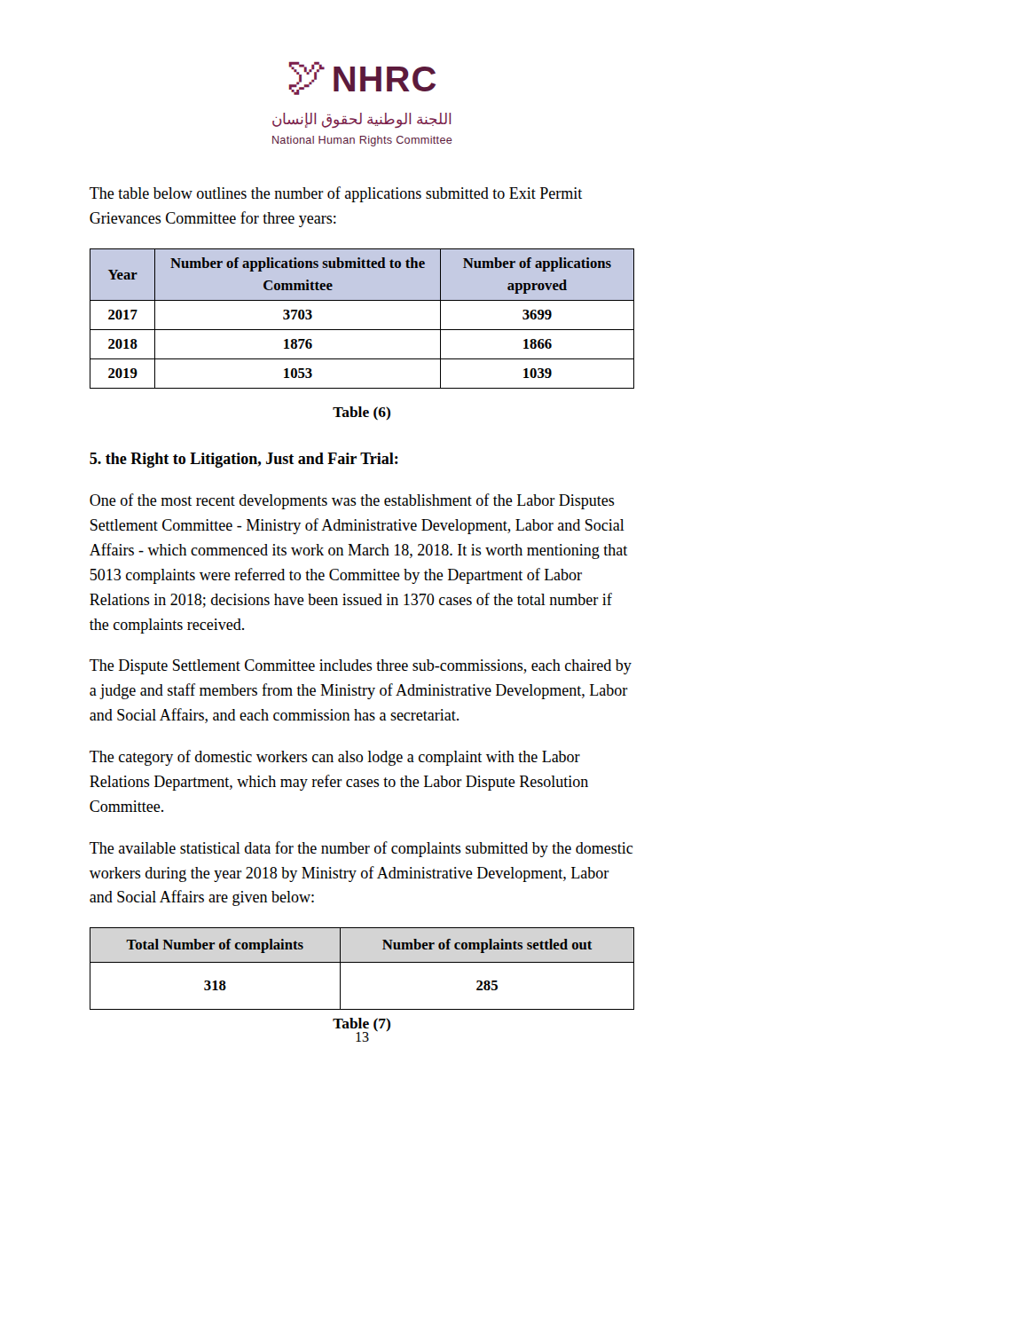🕊NHRC
اللجنة الوطنية لحقوق الإنسان
National Human Rights Committee
The table below outlines the number of applications submitted to Exit Permit Grievances Committee for three years:
| Year | Number of applications submitted to the Committee | Number of applications approved |
| --- | --- | --- |
| 2017 | 3703 | 3699 |
| 2018 | 1876 | 1866 |
| 2019 | 1053 | 1039 |
Table (6)
5. the Right to Litigation, Just and Fair Trial:
One of the most recent developments was the establishment of the Labor Disputes Settlement Committee - Ministry of Administrative Development, Labor and Social Affairs - which commenced its work on March 18, 2018. It is worth mentioning that 5013 complaints were referred to the Committee by the Department of Labor Relations in 2018; decisions have been issued in 1370 cases of the total number if the complaints received.
The Dispute Settlement Committee includes three sub-commissions, each chaired by a judge and staff members from the Ministry of Administrative Development, Labor and Social Affairs, and each commission has a secretariat.
The category of domestic workers can also lodge a complaint with the Labor Relations Department, which may refer cases to the Labor Dispute Resolution Committee.
The available statistical data for the number of complaints submitted by the domestic workers during the year 2018 by Ministry of Administrative Development, Labor and Social Affairs are given below:
| Total Number of complaints | Number of complaints settled out |
| --- | --- |
| 318 | 285 |
Table (7)
13